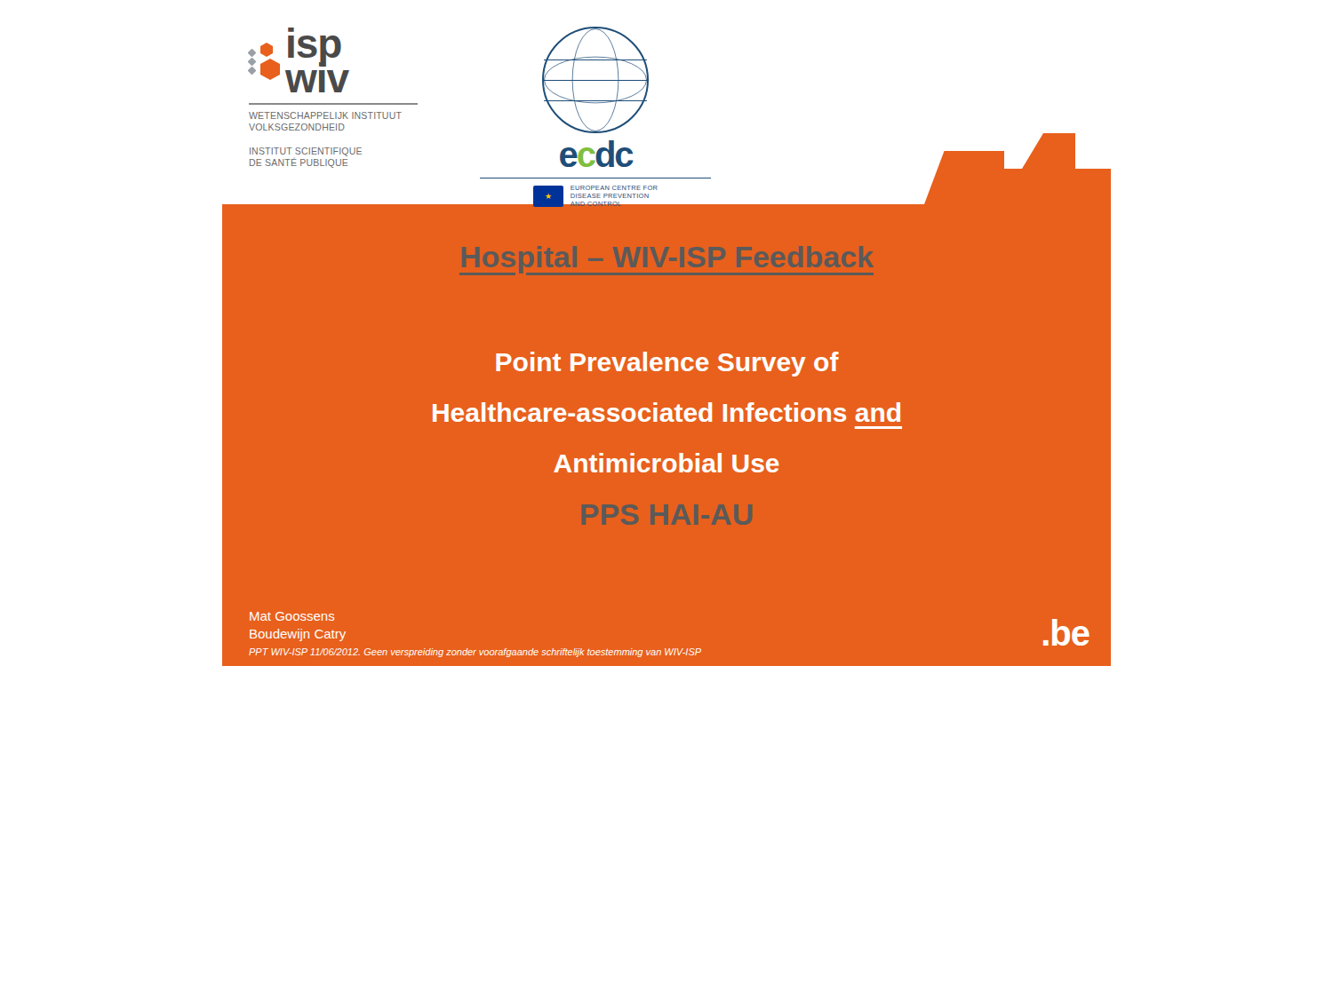isp
wiv
WETENSCHAPPELIJK INSTITUUT
VOLKSGEZONDHEID
INSTITUT SCIENTIFIQUE
DE SANTÉ PUBLIQUE
ecdc
EUROPEAN CENTRE FOR
DISEASE PREVENTION
AND CONTROL
Hospital – WIV-ISP Feedback
Point Prevalence Survey of
Healthcare-associated Infections and
Antimicrobial Use
PPS HAI-AU
Mat Goossens
Boudewijn Catry
PPT WIV-ISP 11/06/2012. Geen verspreiding zonder voorafgaande schriftelijk toestemming van WIV-ISP
.be